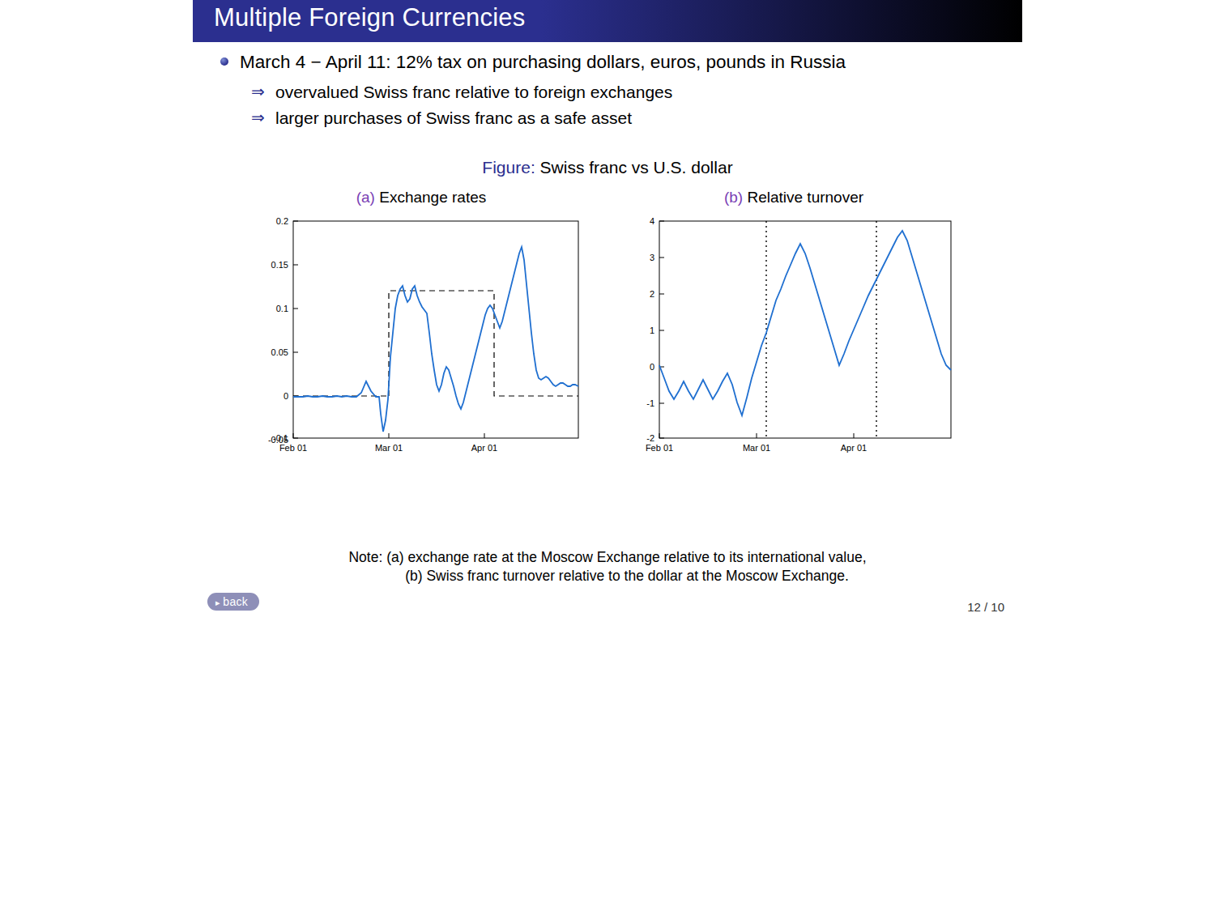Multiple Foreign Currencies
March 4 − April 11: 12% tax on purchasing dollars, euros, pounds in Russia
⇒overvalued Swiss franc relative to foreign exchanges
⇒larger purchases of Swiss franc as a safe asset
Figure: Swiss franc vs U.S. dollar
(a) Exchange rates
0.2 0.15 0.1 0.05 0 -0.05 x -0.1 Feb 01 Mar 01 Apr 01
(b) Relative turnover
4 3 2 1 0 -1 -2 Feb 01 Mar 01 Apr 01
Note: (a) exchange rate at the Moscow Exchange relative to its international value,
(b) Swiss franc turnover relative to the dollar at the Moscow Exchange.
▸back
12 / 10